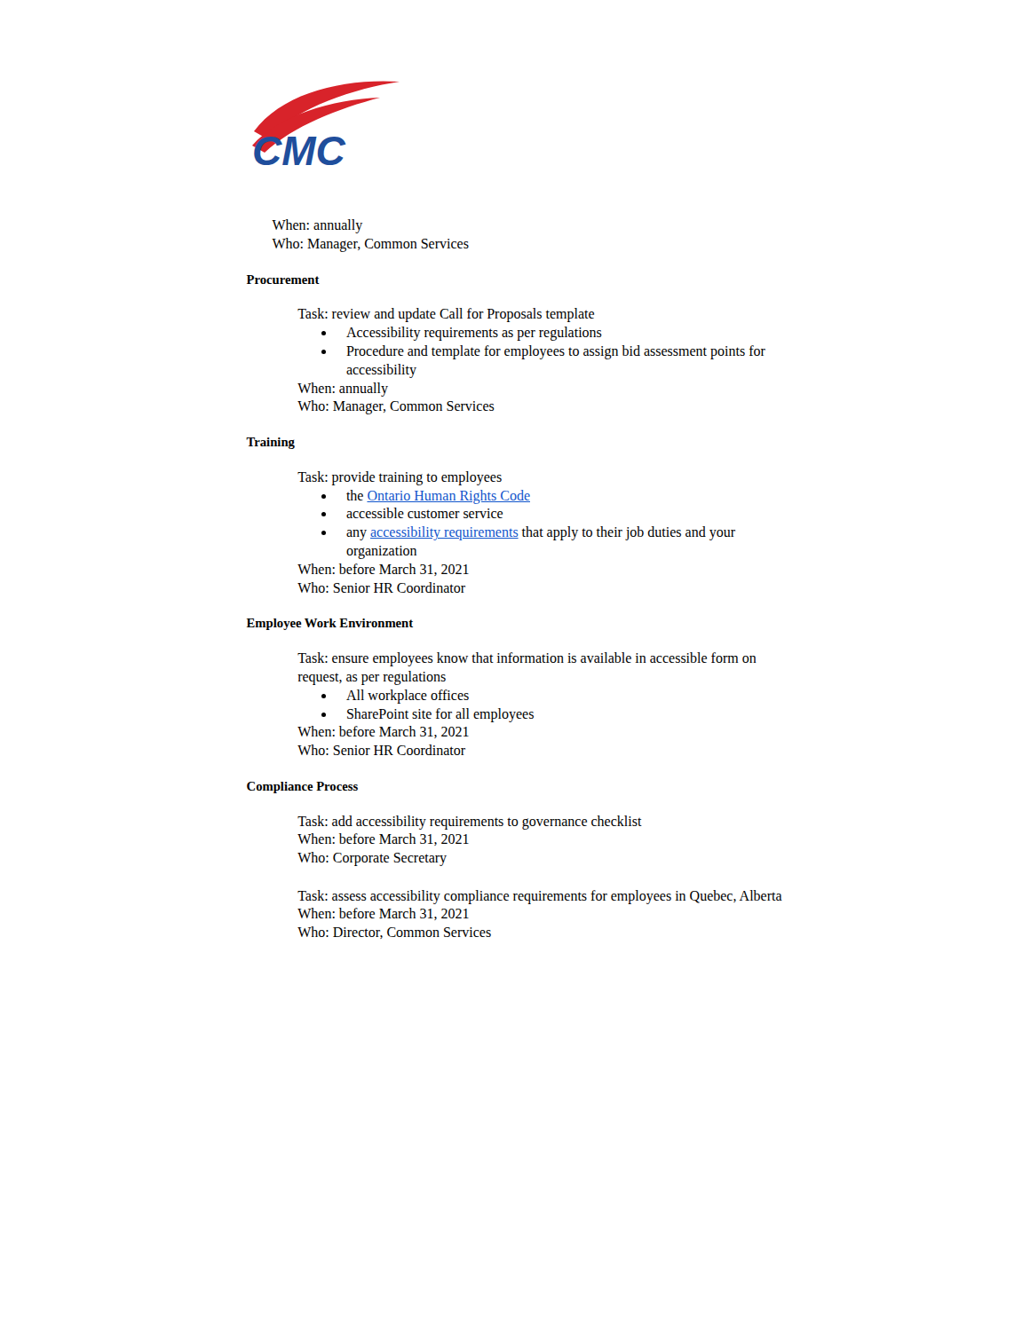CMC
When: annually
Who: Manager, Common Services
Procurement
Task: review and update Call for Proposals template
Accessibility requirements as per regulations
Procedure and template for employees to assign bid assessment points for accessibility
When: annually
Who: Manager, Common Services
Training
Task: provide training to employees
the Ontario Human Rights Code
accessible customer service
any accessibility requirements that apply to their job duties and your organization
When: before March 31, 2021
Who: Senior HR Coordinator
Employee Work Environment
Task: ensure employees know that information is available in accessible form on request, as per regulations
All workplace offices
SharePoint site for all employees
When: before March 31, 2021
Who: Senior HR Coordinator
Compliance Process
Task: add accessibility requirements to governance checklist
When: before March 31, 2021
Who: Corporate Secretary
Task: assess accessibility compliance requirements for employees in Quebec, Alberta
When: before March 31, 2021
Who: Director, Common Services